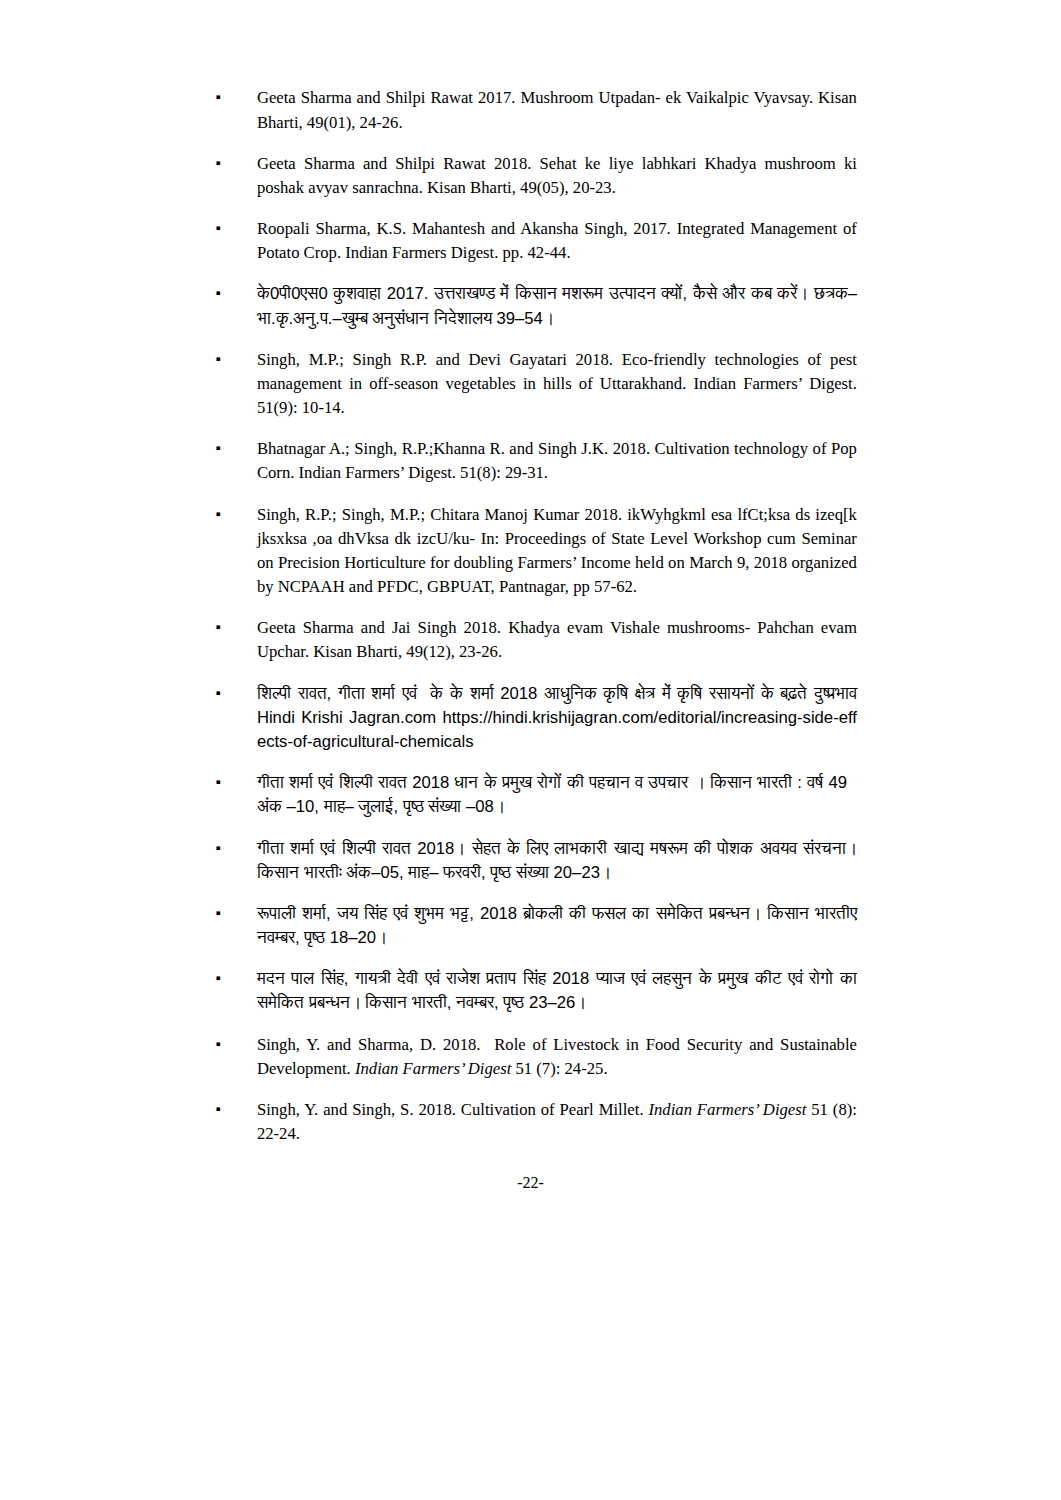Geeta Sharma and Shilpi Rawat 2017. Mushroom Utpadan- ek Vaikalpic Vyavsay. Kisan Bharti, 49(01), 24-26.
Geeta Sharma and Shilpi Rawat 2018. Sehat ke liye labhkari Khadya mushroom ki poshak avyav sanrachna. Kisan Bharti, 49(05), 20-23.
Roopali Sharma, K.S. Mahantesh and Akansha Singh, 2017. Integrated Management of Potato Crop. Indian Farmers Digest. pp. 42-44.
के0पी0एस0 कुशवाहा 2017. उत्तराखण्ड में किसान मशरूम उत्पादन क्यों, कैसे और कब करें। छत्रक–भा.कृ.अनु.प.–खुम्ब अनुसंधान निदेशालय 39–54।
Singh, M.P.; Singh R.P. and Devi Gayatari 2018. Eco-friendly technologies of pest management in off-season vegetables in hills of Uttarakhand. Indian Farmers’ Digest. 51(9): 10-14.
Bhatnagar A.; Singh, R.P.;Khanna R. and Singh J.K. 2018. Cultivation technology of Pop Corn. Indian Farmers’ Digest. 51(8): 29-31.
Singh, R.P.; Singh, M.P.; Chitara Manoj Kumar 2018. ikWyhgkml esa lfCt;ksa ds izeq[k jksxksa ,oa dhVksa dk izcU/ku- In: Proceedings of State Level Workshop cum Seminar on Precision Horticulture for doubling Farmers’ Income held on March 9, 2018 organized by NCPAAH and PFDC, GBPUAT, Pantnagar, pp 57-62.
Geeta Sharma and Jai Singh 2018. Khadya evam Vishale mushrooms- Pahchan evam Upchar. Kisan Bharti, 49(12), 23-26.
शिल्पी रावत, गीता शर्मा एवं के के शर्मा 2018 आधुनिक कृषि क्षेत्र में कृषि रसायनों के बढ़ते दुष्प्रभाव Hindi Krishi Jagran.com https://hindi.krishijagran.com/editorial/increasing-side-effects-of-agricultural-chemicals
गीता शर्मा एवं शिल्पी रावत 2018 धान के प्रमुख रोगों की पहचान व उपचार । किसान भारती : वर्ष 49 अंक –10, माह– जुलाई, पृष्ठ संख्या –08।
गीता शर्मा एवं शिल्पी रावत 2018। सेहत के लिए लाभकारी खाद्य मषरूम की पोशक अवयव संरचना। किसान भारतीः अंक–05, माह– फरवरी, पृष्ठ संख्या 20–23।
रूपाली शर्मा, जय सिंह एवं शुभम भट्ट, 2018 ब्रोकली की फसल का समेकित प्रबन्धन। किसान भारतीए नवम्बर, पृष्ठ 18–20।
मदन पाल सिंह, गायत्री देवी एवं राजेश प्रताप सिंह 2018 प्याज एवं लहसुन के प्रमुख कीट एवं रोगो का समेकित प्रबन्धन। किसान भारती, नवम्बर, पृष्ठ 23–26।
Singh, Y. and Sharma, D. 2018. Role of Livestock in Food Security and Sustainable Development. Indian Farmers’ Digest 51 (7): 24-25.
Singh, Y. and Singh, S. 2018. Cultivation of Pearl Millet. Indian Farmers’ Digest 51 (8): 22-24.
-22-